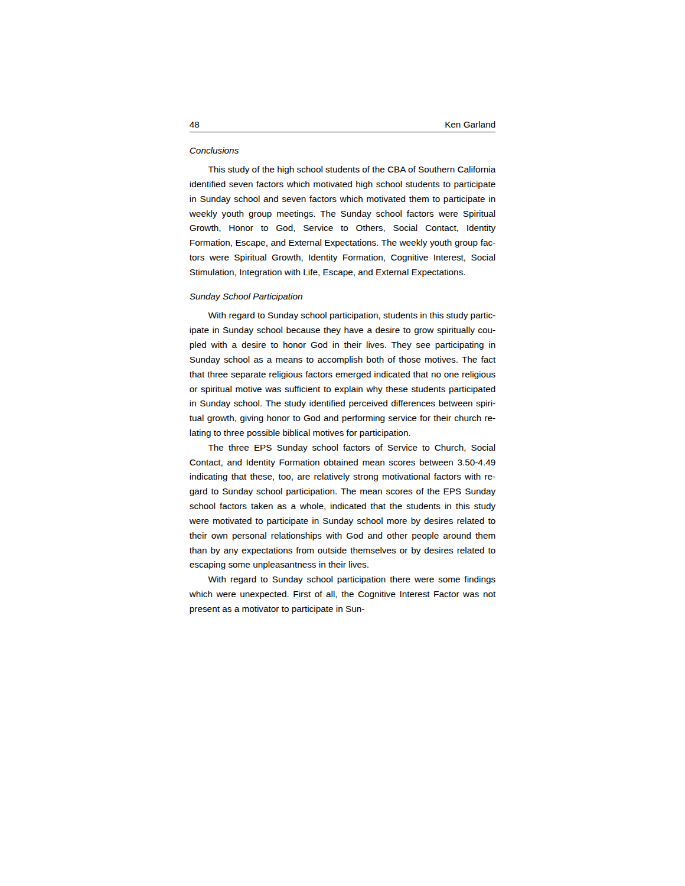48 Ken Garland
Conclusions
This study of the high school students of the CBA of Southern California identified seven factors which motivated high school students to participate in Sunday school and seven factors which motivated them to participate in weekly youth group meetings. The Sunday school factors were Spiritual Growth, Honor to God, Service to Others, Social Contact, Identity Formation, Escape, and External Expectations. The weekly youth group factors were Spiritual Growth, Identity Formation, Cognitive Interest, Social Stimulation, Integration with Life, Escape, and External Expectations.
Sunday School Participation
With regard to Sunday school participation, students in this study participate in Sunday school because they have a desire to grow spiritually coupled with a desire to honor God in their lives. They see participating in Sunday school as a means to accomplish both of those motives. The fact that three separate religious factors emerged indicated that no one religious or spiritual motive was sufficient to explain why these students participated in Sunday school. The study identified perceived differences between spiritual growth, giving honor to God and performing service for their church relating to three possible biblical motives for participation.
The three EPS Sunday school factors of Service to Church, Social Contact, and Identity Formation obtained mean scores between 3.50-4.49 indicating that these, too, are relatively strong motivational factors with regard to Sunday school participation. The mean scores of the EPS Sunday school factors taken as a whole, indicated that the students in this study were motivated to participate in Sunday school more by desires related to their own personal relationships with God and other people around them than by any expectations from outside themselves or by desires related to escaping some unpleasantness in their lives.
With regard to Sunday school participation there were some findings which were unexpected. First of all, the Cognitive Interest Factor was not present as a motivator to participate in Sun-